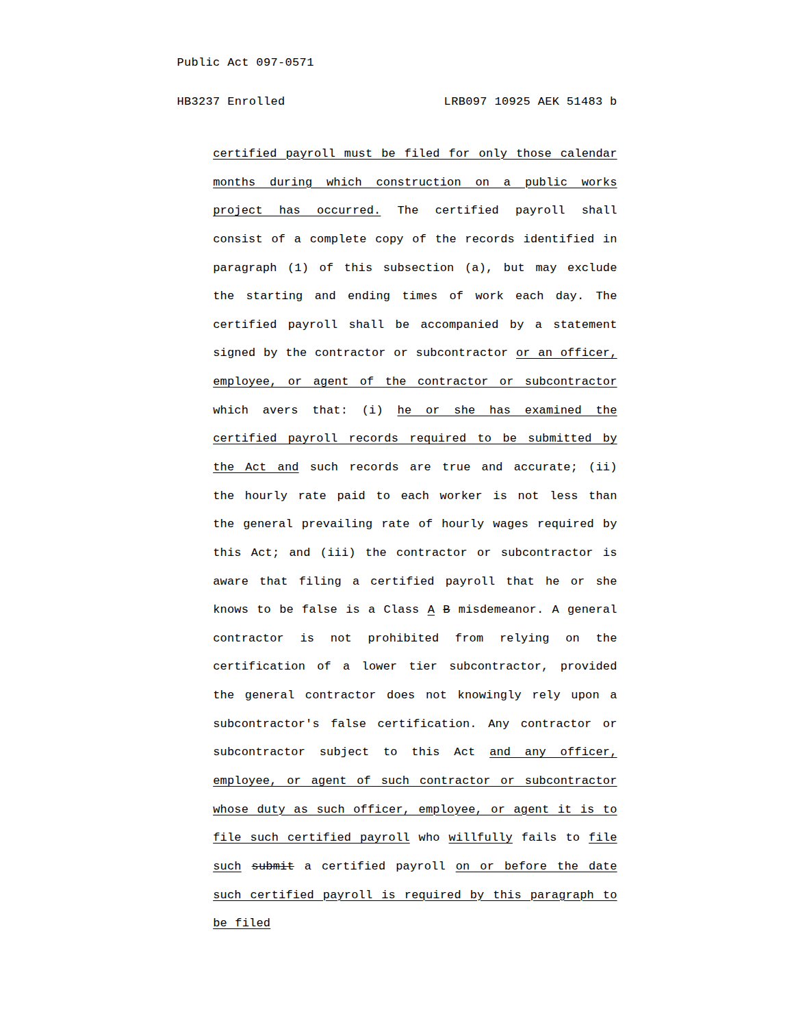Public Act 097-0571
HB3237 Enrolled LRB097 10925 AEK 51483 b
certified payroll must be filed for only those calendar months during which construction on a public works project has occurred. The certified payroll shall consist of a complete copy of the records identified in paragraph (1) of this subsection (a), but may exclude the starting and ending times of work each day. The certified payroll shall be accompanied by a statement signed by the contractor or subcontractor or an officer, employee, or agent of the contractor or subcontractor which avers that: (i) he or she has examined the certified payroll records required to be submitted by the Act and such records are true and accurate; (ii) the hourly rate paid to each worker is not less than the general prevailing rate of hourly wages required by this Act; and (iii) the contractor or subcontractor is aware that filing a certified payroll that he or she knows to be false is a Class A B misdemeanor. A general contractor is not prohibited from relying on the certification of a lower tier subcontractor, provided the general contractor does not knowingly rely upon a subcontractor's false certification. Any contractor or subcontractor subject to this Act and any officer, employee, or agent of such contractor or subcontractor whose duty as such officer, employee, or agent it is to file such certified payroll who willfully fails to file such submit a certified payroll on or before the date such certified payroll is required by this paragraph to be filed